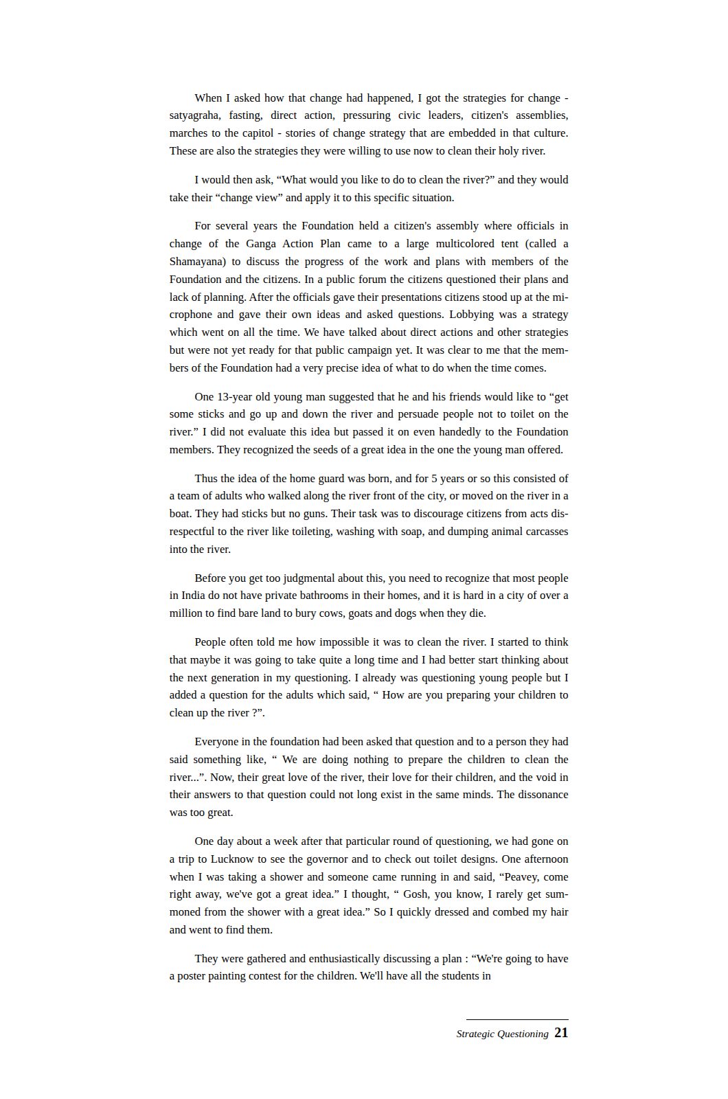When I asked how that change had happened, I got the strategies for change - satyagraha, fasting, direct action, pressuring civic leaders, citizen's assemblies, marches to the capitol - stories of change strategy that are embedded in that culture. These are also the strategies they were willing to use now to clean their holy river.
I would then ask, “What would you like to do to clean the river?” and they would take their “change view” and apply it to this specific situation.
For several years the Foundation held a citizen's assembly where officials in change of the Ganga Action Plan came to a large multicolored tent (called a Shamayana) to discuss the progress of the work and plans with members of the Foundation and the citizens. In a public forum the citizens questioned their plans and lack of planning. After the officials gave their presentations citizens stood up at the microphone and gave their own ideas and asked questions. Lobbying was a strategy which went on all the time. We have talked about direct actions and other strategies but were not yet ready for that public campaign yet. It was clear to me that the members of the Foundation had a very precise idea of what to do when the time comes.
One 13-year old young man suggested that he and his friends would like to “get some sticks and go up and down the river and persuade people not to toilet on the river.” I did not evaluate this idea but passed it on even handedly to the Foundation members. They recognized the seeds of a great idea in the one the young man offered.
Thus the idea of the home guard was born, and for 5 years or so this consisted of a team of adults who walked along the river front of the city, or moved on the river in a boat. They had sticks but no guns. Their task was to discourage citizens from acts disrespectful to the river like toileting, washing with soap, and dumping animal carcasses into the river.
Before you get too judgmental about this, you need to recognize that most people in India do not have private bathrooms in their homes, and it is hard in a city of over a million to find bare land to bury cows, goats and dogs when they die.
People often told me how impossible it was to clean the river. I started to think that maybe it was going to take quite a long time and I had better start thinking about the next generation in my questioning. I already was questioning young people but I added a question for the adults which said, “ How are you preparing your children to clean up the river ?”.
Everyone in the foundation had been asked that question and to a person they had said something like, “ We are doing nothing to prepare the children to clean the river...”. Now, their great love of the river, their love for their children, and the void in their answers to that question could not long exist in the same minds. The dissonance was too great.
One day about a week after that particular round of questioning, we had gone on a trip to Lucknow to see the governor and to check out toilet designs. One afternoon when I was taking a shower and someone came running in and said, “Peavey, come right away, we've got a great idea.” I thought, “ Gosh, you know, I rarely get summoned from the shower with a great idea.” So I quickly dressed and combed my hair and went to find them.
They were gathered and enthusiastically discussing a plan : “We're going to have a poster painting contest for the children. We'll have all the students in
Strategic Questioning 21